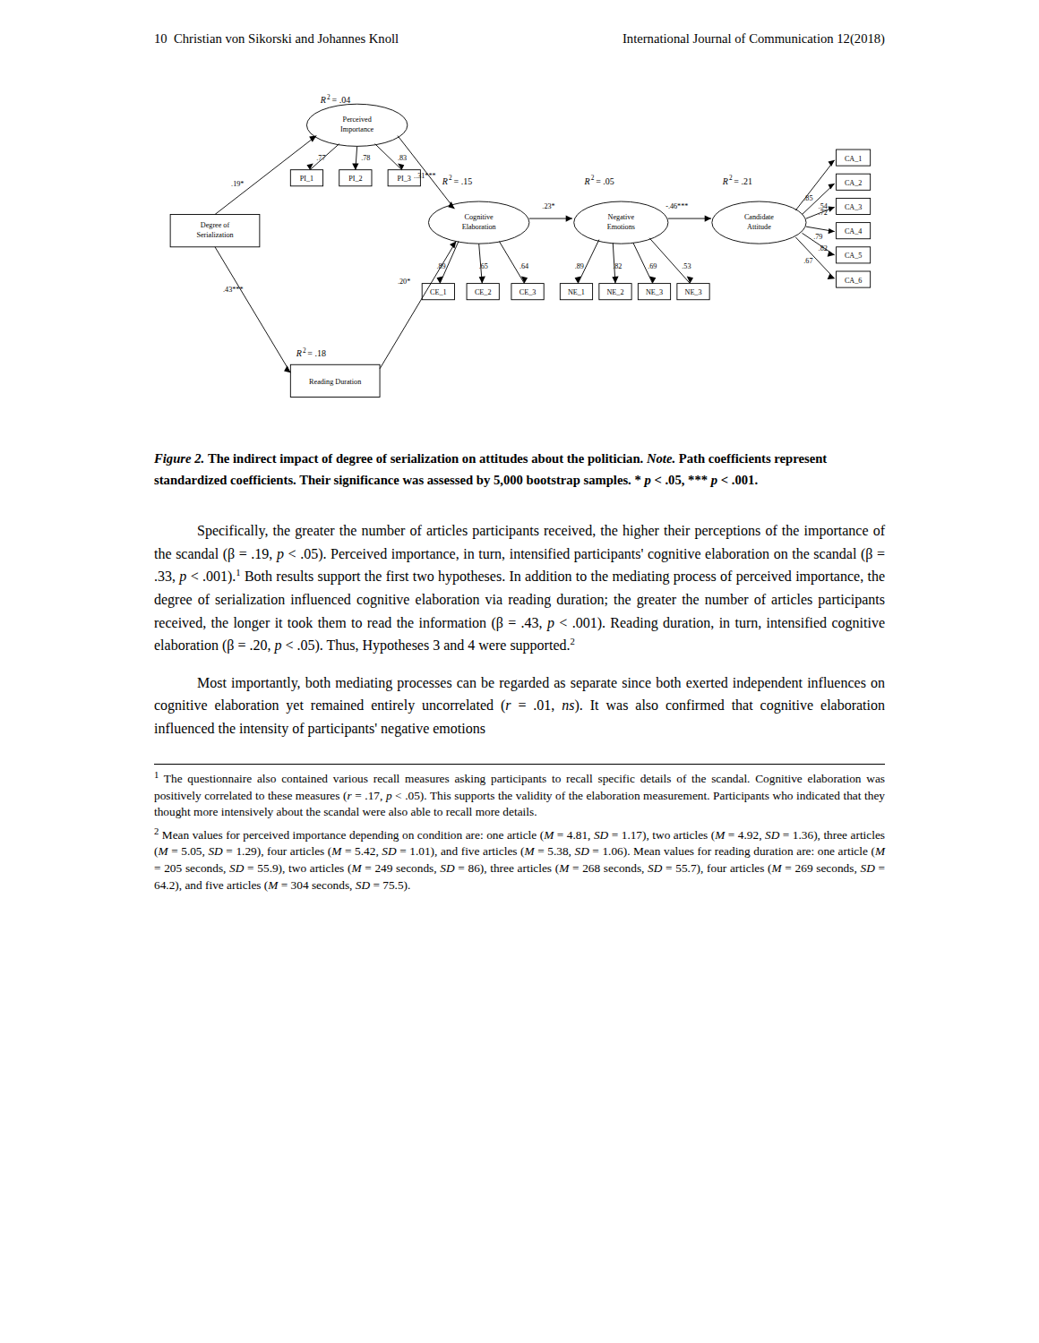10 Christian von Sikorski and Johannes Knoll
International Journal of Communication 12(2018)
R 2 = .04 R 2 = .15 R 2 = .05 R 2 = .21 R 2 = .18 Perceived Importance PI_1 PI_2 PI_3 .77 .78 .83 Degree of Serialization Reading Duration Cognitive Elaboration CE_1 CE_2 CE_3 .89 .65 .64 Negative Emotions NE_1 NE_2 NE_3 NE_3 .89 .82 .69 .53 Candidate Attitude CA_1 CA_2 CA_3 CA_4 CA_5 CA_6 .85 .54 .72 .79 .82 .67 .19* ..31*** .43*** .20* .23* -.46***
Figure 2. The indirect impact of degree of serialization on attitudes about the politician. Note. Path coefficients represent standardized coefficients. Their significance was assessed by 5,000 bootstrap samples. * p < .05, *** p < .001.
Specifically, the greater the number of articles participants received, the higher their perceptions of the importance of the scandal (β = .19, p < .05). Perceived importance, in turn, intensified participants' cognitive elaboration on the scandal (β = .33, p < .001).1 Both results support the first two hypotheses. In addition to the mediating process of perceived importance, the degree of serialization influenced cognitive elaboration via reading duration; the greater the number of articles participants received, the longer it took them to read the information (β = .43, p < .001). Reading duration, in turn, intensified cognitive elaboration (β = .20, p < .05). Thus, Hypotheses 3 and 4 were supported.2
Most importantly, both mediating processes can be regarded as separate since both exerted independent influences on cognitive elaboration yet remained entirely uncorrelated (r = .01, ns). It was also confirmed that cognitive elaboration influenced the intensity of participants' negative emotions
1 The questionnaire also contained various recall measures asking participants to recall specific details of the scandal. Cognitive elaboration was positively correlated to these measures (r = .17, p < .05). This supports the validity of the elaboration measurement. Participants who indicated that they thought more intensively about the scandal were also able to recall more details.
2 Mean values for perceived importance depending on condition are: one article (M = 4.81, SD = 1.17), two articles (M = 4.92, SD = 1.36), three articles (M = 5.05, SD = 1.29), four articles (M = 5.42, SD = 1.01), and five articles (M = 5.38, SD = 1.06). Mean values for reading duration are: one article (M = 205 seconds, SD = 55.9), two articles (M = 249 seconds, SD = 86), three articles (M = 268 seconds, SD = 55.7), four articles (M = 269 seconds, SD = 64.2), and five articles (M = 304 seconds, SD = 75.5).